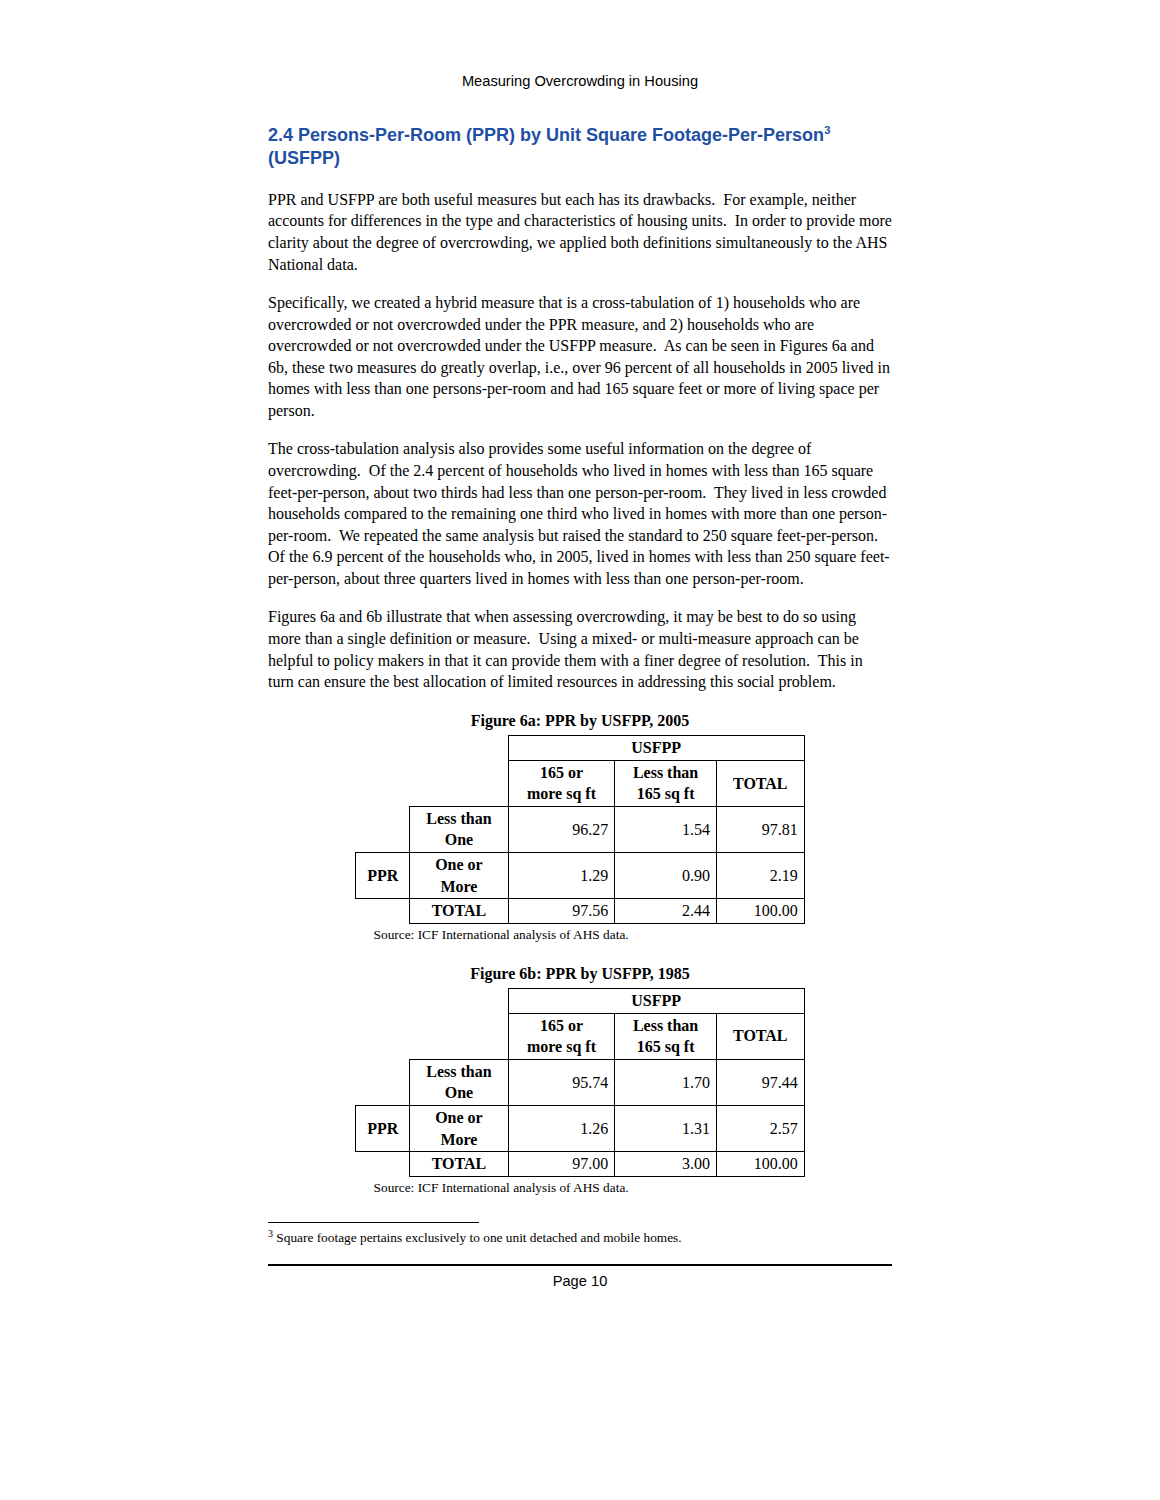Measuring Overcrowding in Housing
2.4 Persons-Per-Room (PPR) by Unit Square Footage-Per-Person3 (USFPP)
PPR and USFPP are both useful measures but each has its drawbacks. For example, neither accounts for differences in the type and characteristics of housing units. In order to provide more clarity about the degree of overcrowding, we applied both definitions simultaneously to the AHS National data.
Specifically, we created a hybrid measure that is a cross-tabulation of 1) households who are overcrowded or not overcrowded under the PPR measure, and 2) households who are overcrowded or not overcrowded under the USFPP measure. As can be seen in Figures 6a and 6b, these two measures do greatly overlap, i.e., over 96 percent of all households in 2005 lived in homes with less than one persons-per-room and had 165 square feet or more of living space per person.
The cross-tabulation analysis also provides some useful information on the degree of overcrowding. Of the 2.4 percent of households who lived in homes with less than 165 square feet-per-person, about two thirds had less than one person-per-room. They lived in less crowded households compared to the remaining one third who lived in homes with more than one person-per-room. We repeated the same analysis but raised the standard to 250 square feet-per-person. Of the 6.9 percent of the households who, in 2005, lived in homes with less than 250 square feet-per-person, about three quarters lived in homes with less than one person-per-room.
Figures 6a and 6b illustrate that when assessing overcrowding, it may be best to do so using more than a single definition or measure. Using a mixed- or multi-measure approach can be helpful to policy makers in that it can provide them with a finer degree of resolution. This in turn can ensure the best allocation of limited resources in addressing this social problem.
Figure 6a: PPR by USFPP, 2005
| | | USFPP |
| | | 165 or more sq ft | Less than 165 sq ft | TOTAL |
| | Less than One | 96.27 | 1.54 | 97.81 |
| PPR | One or More | 1.29 | 0.90 | 2.19 |
| | TOTAL | 97.56 | 2.44 | 100.00 |
Source: ICF International analysis of AHS data.
Figure 6b: PPR by USFPP, 1985
| | | USFPP |
| | | 165 or more sq ft | Less than 165 sq ft | TOTAL |
| | Less than One | 95.74 | 1.70 | 97.44 |
| PPR | One or More | 1.26 | 1.31 | 2.57 |
| | TOTAL | 97.00 | 3.00 | 100.00 |
Source: ICF International analysis of AHS data.
3 Square footage pertains exclusively to one unit detached and mobile homes.
Page 10